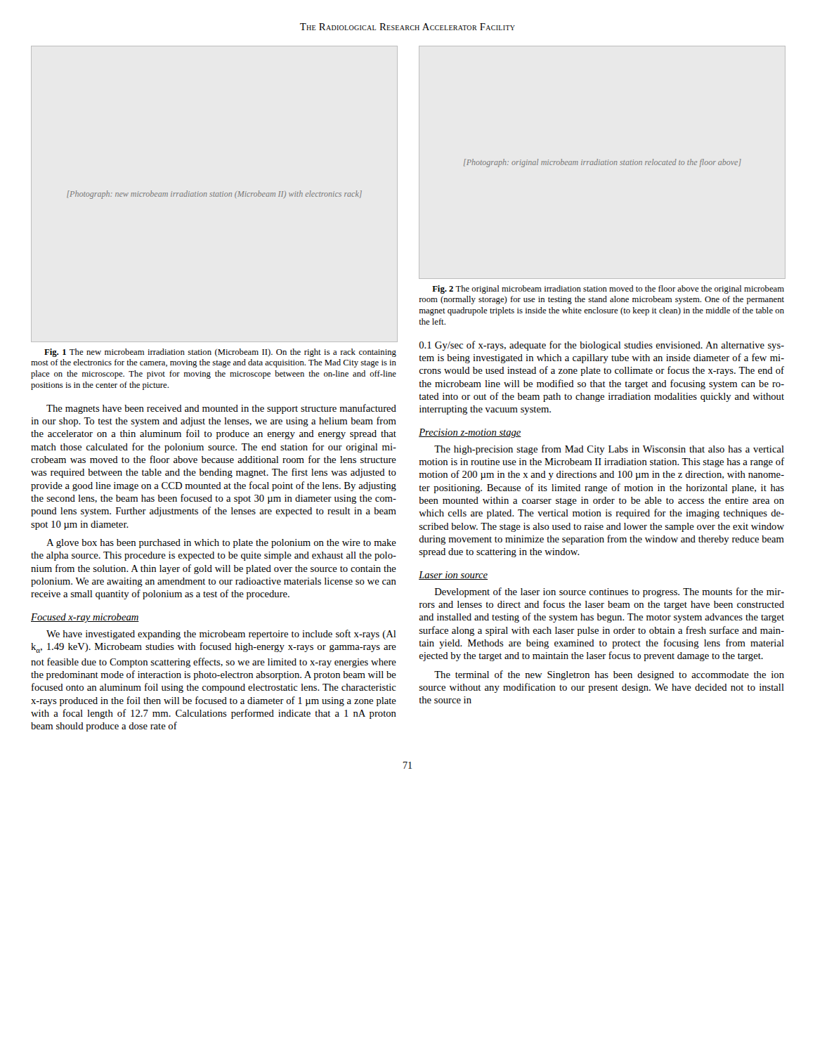The Radiological Research Accelerator Facility
[Photograph: new microbeam irradiation station (Microbeam II) with electronics rack]
Fig. 1 The new microbeam irradiation station (Microbeam II). On the right is a rack containing most of the electronics for the camera, moving the stage and data acquisition. The Mad City stage is in place on the microscope. The pivot for moving the microscope between the on-line and off-line positions is in the center of the picture.
The magnets have been received and mounted in the support structure manufactured in our shop. To test the system and adjust the lenses, we are using a helium beam from the accelerator on a thin aluminum foil to produce an energy and energy spread that match those calculated for the polonium source. The end station for our original microbeam was moved to the floor above because additional room for the lens structure was required between the table and the bending magnet. The first lens was adjusted to provide a good line image on a CCD mounted at the focal point of the lens. By adjusting the second lens, the beam has been focused to a spot 30 µm in diameter using the compound lens system. Further adjustments of the lenses are expected to result in a beam spot 10 µm in diameter.
A glove box has been purchased in which to plate the polonium on the wire to make the alpha source. This procedure is expected to be quite simple and exhaust all the polonium from the solution. A thin layer of gold will be plated over the source to contain the polonium. We are awaiting an amendment to our radioactive materials license so we can receive a small quantity of polonium as a test of the procedure.
Focused x-ray microbeam
We have investigated expanding the microbeam repertoire to include soft x-rays (Al kα, 1.49 keV). Microbeam studies with focused high-energy x-rays or gamma-rays are not feasible due to Compton scattering effects, so we are limited to x-ray energies where the predominant mode of interaction is photo-electron absorption. A proton beam will be focused onto an aluminum foil using the compound electrostatic lens. The characteristic x-rays produced in the foil then will be focused to a diameter of 1 µm using a zone plate with a focal length of 12.7 mm. Calculations performed indicate that a 1 nA proton beam should produce a dose rate of
[Photograph: original microbeam irradiation station relocated to the floor above]
Fig. 2 The original microbeam irradiation station moved to the floor above the original microbeam room (normally storage) for use in testing the stand alone microbeam system. One of the permanent magnet quadrupole triplets is inside the white enclosure (to keep it clean) in the middle of the table on the left.
0.1 Gy/sec of x-rays, adequate for the biological studies envisioned. An alternative system is being investigated in which a capillary tube with an inside diameter of a few microns would be used instead of a zone plate to collimate or focus the x-rays. The end of the microbeam line will be modified so that the target and focusing system can be rotated into or out of the beam path to change irradiation modalities quickly and without interrupting the vacuum system.
Precision z-motion stage
The high-precision stage from Mad City Labs in Wisconsin that also has a vertical motion is in routine use in the Microbeam II irradiation station. This stage has a range of motion of 200 µm in the x and y directions and 100 µm in the z direction, with nanometer positioning. Because of its limited range of motion in the horizontal plane, it has been mounted within a coarser stage in order to be able to access the entire area on which cells are plated. The vertical motion is required for the imaging techniques described below. The stage is also used to raise and lower the sample over the exit window during movement to minimize the separation from the window and thereby reduce beam spread due to scattering in the window.
Laser ion source
Development of the laser ion source continues to progress. The mounts for the mirrors and lenses to direct and focus the laser beam on the target have been constructed and installed and testing of the system has begun. The motor system advances the target surface along a spiral with each laser pulse in order to obtain a fresh surface and maintain yield. Methods are being examined to protect the focusing lens from material ejected by the target and to maintain the laser focus to prevent damage to the target.
The terminal of the new Singletron has been designed to accommodate the ion source without any modification to our present design. We have decided not to install the source in
71